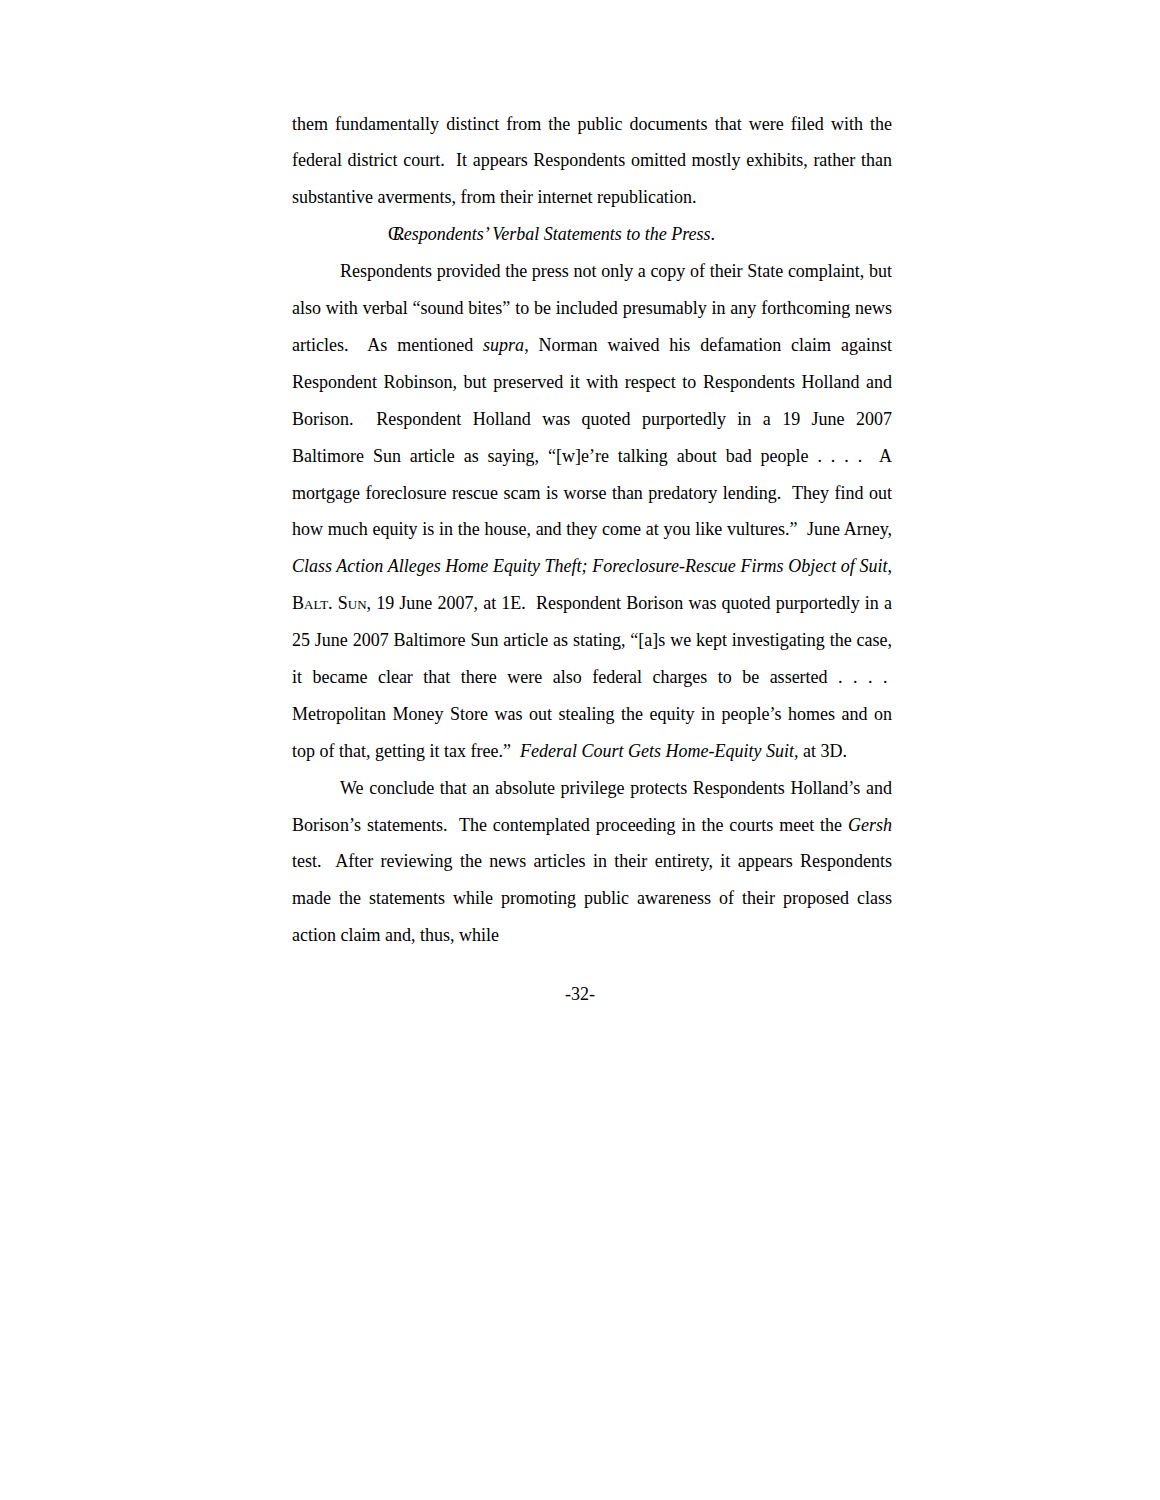them fundamentally distinct from the public documents that were filed with the federal district court. It appears Respondents omitted mostly exhibits, rather than substantive averments, from their internet republication.
C. Respondents’ Verbal Statements to the Press.
Respondents provided the press not only a copy of their State complaint, but also with verbal “sound bites” to be included presumably in any forthcoming news articles. As mentioned supra, Norman waived his defamation claim against Respondent Robinson, but preserved it with respect to Respondents Holland and Borison. Respondent Holland was quoted purportedly in a 19 June 2007 Baltimore Sun article as saying, “[w]e’re talking about bad people . . . . A mortgage foreclosure rescue scam is worse than predatory lending. They find out how much equity is in the house, and they come at you like vultures.” June Arney, Class Action Alleges Home Equity Theft; Foreclosure-Rescue Firms Object of Suit, Balt. Sun, 19 June 2007, at 1E. Respondent Borison was quoted purportedly in a 25 June 2007 Baltimore Sun article as stating, “[a]s we kept investigating the case, it became clear that there were also federal charges to be asserted . . . . Metropolitan Money Store was out stealing the equity in people’s homes and on top of that, getting it tax free.” Federal Court Gets Home-Equity Suit, at 3D.
We conclude that an absolute privilege protects Respondents Holland’s and Borison’s statements. The contemplated proceeding in the courts meet the Gersh test. After reviewing the news articles in their entirety, it appears Respondents made the statements while promoting public awareness of their proposed class action claim and, thus, while
-32-